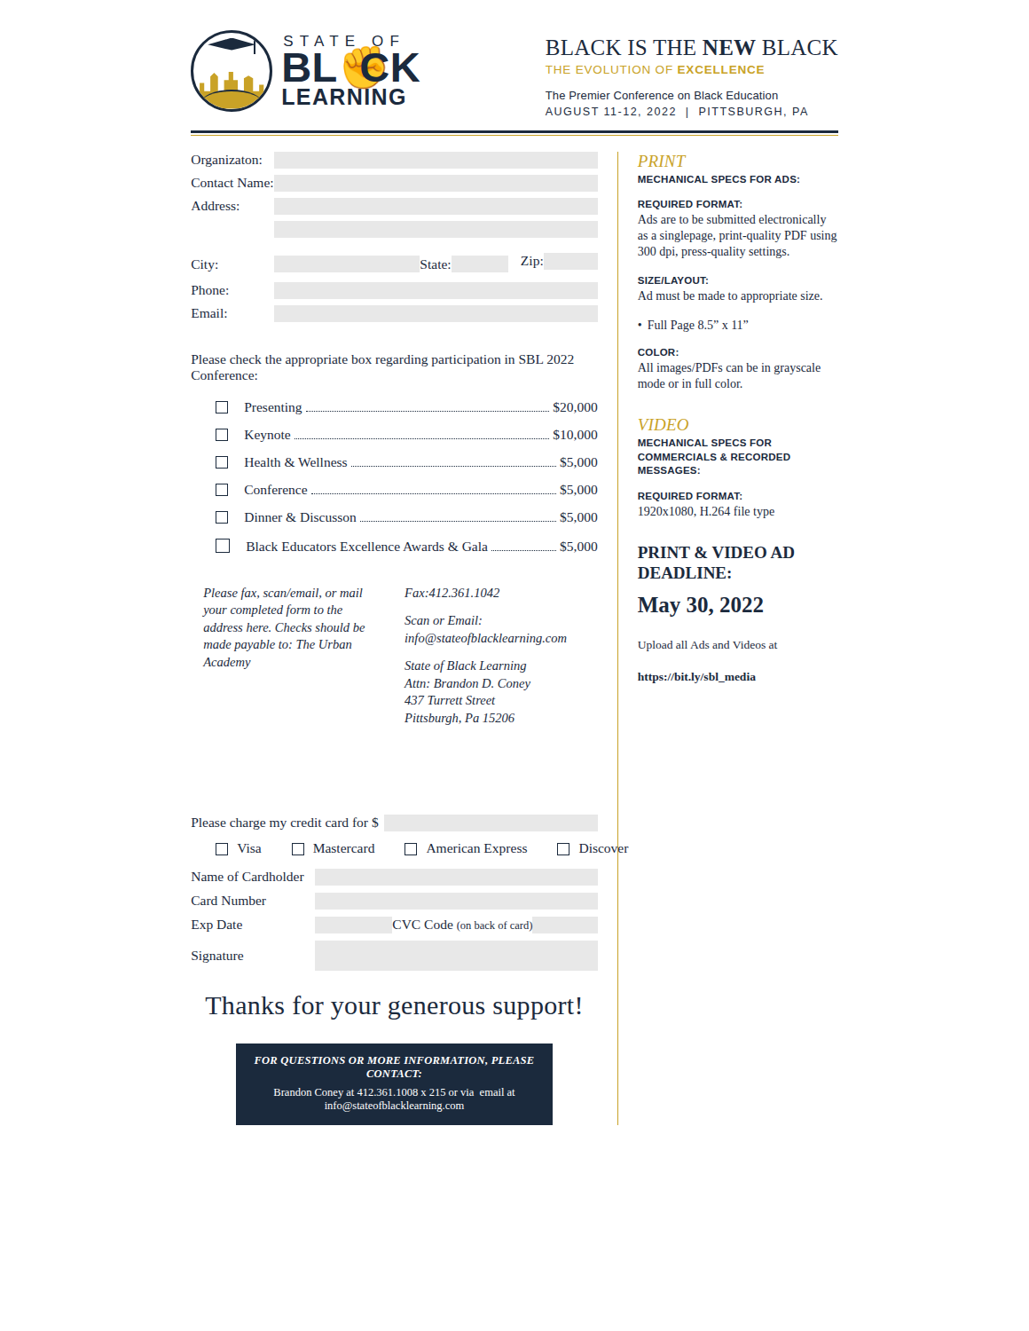STATE OF
BL✊CK
LEARNING
BLACK IS THE NEW BLACK
THE EVOLUTION OF EXCELLENCE
The Premier Conference on Black Education
AUGUST 11-12, 2022 | PITTSBURGH, PA
| Organizaton: | |
| Contact Name: | |
| Address: | |
| City: | | State: | | / Zip: / / |
| Phone: | |
| Email: | |
Please check the appropriate box regarding participation in SBL 2022 Conference:
Presenting $20,000
Keynote $10,000
Health & Wellness $5,000
Conference $5,000
Dinner & Discusson $5,000
Black Educators Excellence Awards & Gala $5,000
Please fax, scan/email, or mail your completed form to the address here. Checks should be made payable to: The Urban Academy
Fax:412.361.1042
Scan or Email: info@stateofblacklearning.com
State of Black Learning
Attn: Brandon D. Coney
437 Turrett Street
Pittsburgh, Pa 15206
Please charge my credit card for $
Visa Mastercard American Express Discover
| Name of Cardholder | |
| Card Number | |
| Exp Date | | CVC Code (on back of card) | |
| Signature | |
Thanks for your generous support!
FOR QUESTIONS OR MORE INFORMATION, PLEASE CONTACT:
Brandon Coney at 412.361.1008 x 215 or via email at info@stateofblacklearning.com
PRINT
MECHANICAL SPECS FOR ADS:
REQUIRED FORMAT:
Ads are to be submitted electronically as a singlepage, print-quality PDF using 300 dpi, press-quality settings.
SIZE/LAYOUT:
Ad must be made to appropriate size.
Full Page 8.5” x 11”
COLOR:
All images/PDFs can be in grayscale mode or in full color.
VIDEO
MECHANICAL SPECS FOR
COMMERCIALS & RECORDED
MESSAGES:
REQUIRED FORMAT:
1920x1080, H.264 file type
PRINT & VIDEO AD
DEADLINE:
May 30, 2022
Upload all Ads and Videos at
https://bit.ly/sbl_media